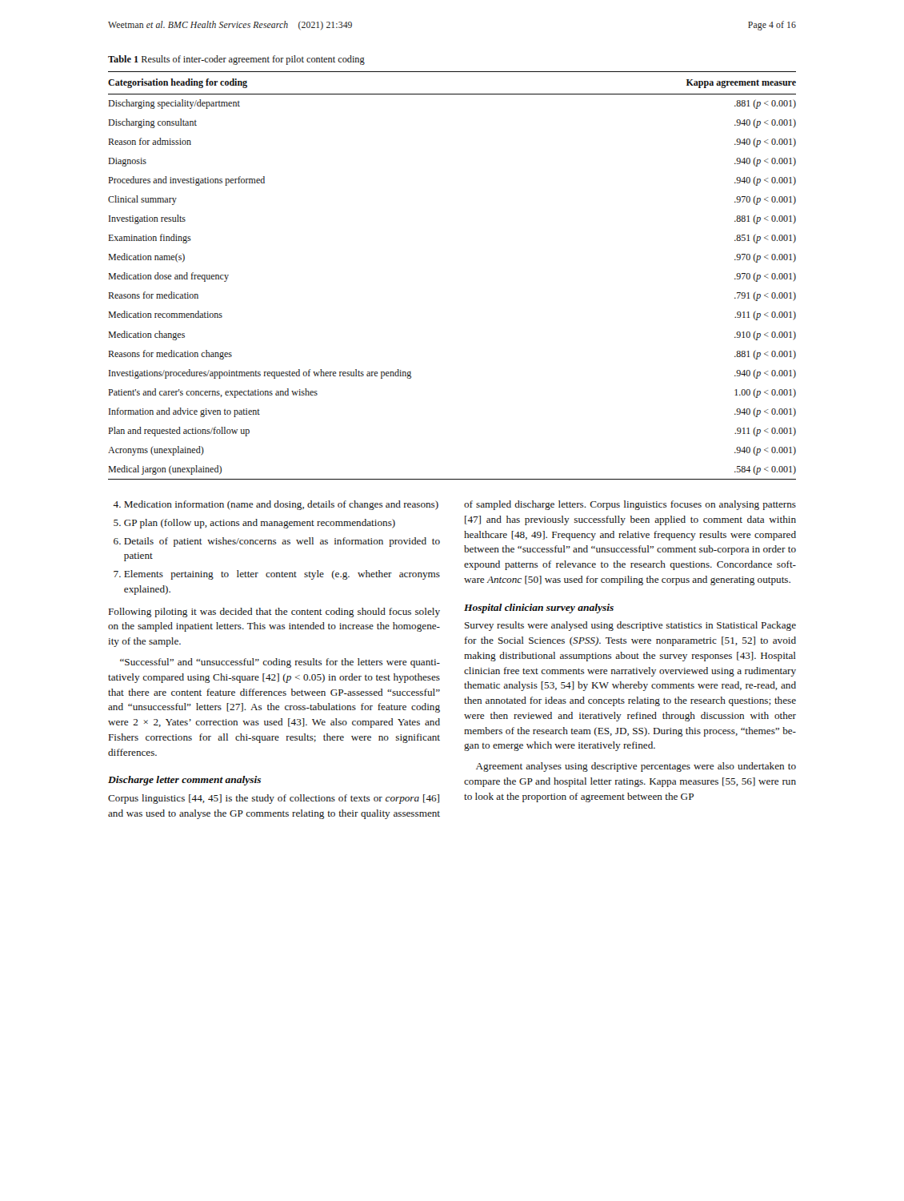Weetman et al. BMC Health Services Research (2021) 21:349
Page 4 of 16
Table 1 Results of inter-coder agreement for pilot content coding
| Categorisation heading for coding | Kappa agreement measure |
| --- | --- |
| Discharging speciality/department | .881 ( p < 0.001) |
| Discharging consultant | .940 ( p < 0.001) |
| Reason for admission | .940 ( p < 0.001) |
| Diagnosis | .940 ( p < 0.001) |
| Procedures and investigations performed | .940 ( p < 0.001) |
| Clinical summary | .970 ( p < 0.001) |
| Investigation results | .881 ( p < 0.001) |
| Examination findings | .851 ( p < 0.001) |
| Medication name(s) | .970 ( p < 0.001) |
| Medication dose and frequency | .970 ( p < 0.001) |
| Reasons for medication | .791 ( p < 0.001) |
| Medication recommendations | .911 ( p < 0.001) |
| Medication changes | .910 ( p < 0.001) |
| Reasons for medication changes | .881 ( p < 0.001) |
| Investigations/procedures/appointments requested of where results are pending | .940 ( p < 0.001) |
| Patient's and carer's concerns, expectations and wishes | 1.00 ( p < 0.001) |
| Information and advice given to patient | .940 ( p < 0.001) |
| Plan and requested actions/follow up | .911 ( p < 0.001) |
| Acronyms (unexplained) | .940 ( p < 0.001) |
| Medical jargon (unexplained) | .584 ( p < 0.001) |
Medication information (name and dosing, details of changes and reasons)
GP plan (follow up, actions and management recommendations)
Details of patient wishes/concerns as well as information provided to patient
Elements pertaining to letter content style (e.g. whether acronyms explained).
Following piloting it was decided that the content coding should focus solely on the sampled inpatient letters. This was intended to increase the homogeneity of the sample.
“Successful” and “unsuccessful” coding results for the letters were quantitatively compared using Chi-square [42] (p < 0.05) in order to test hypotheses that there are content feature differences between GP-assessed “successful” and “unsuccessful” letters [27]. As the cross-tabulations for feature coding were 2 × 2, Yates’ correction was used [43]. We also compared Yates and Fishers corrections for all chi-square results; there were no significant differences.
Discharge letter comment analysis
Corpus linguistics [44, 45] is the study of collections of texts or corpora [46] and was used to analyse the GP comments relating to their quality assessment of sampled discharge letters. Corpus linguistics focuses on analysing patterns [47] and has previously successfully been applied to comment data within healthcare [48, 49]. Frequency and relative frequency results were compared between the “successful” and “unsuccessful” comment sub-corpora in order to expound patterns of relevance to the research questions. Concordance software Antconc [50] was used for compiling the corpus and generating outputs.
Hospital clinician survey analysis
Survey results were analysed using descriptive statistics in Statistical Package for the Social Sciences (SPSS). Tests were nonparametric [51, 52] to avoid making distributional assumptions about the survey responses [43]. Hospital clinician free text comments were narratively overviewed using a rudimentary thematic analysis [53, 54] by KW whereby comments were read, re-read, and then annotated for ideas and concepts relating to the research questions; these were then reviewed and iteratively refined through discussion with other members of the research team (ES, JD, SS). During this process, “themes” began to emerge which were iteratively refined.
Agreement analyses using descriptive percentages were also undertaken to compare the GP and hospital letter ratings. Kappa measures [55, 56] were run to look at the proportion of agreement between the GP